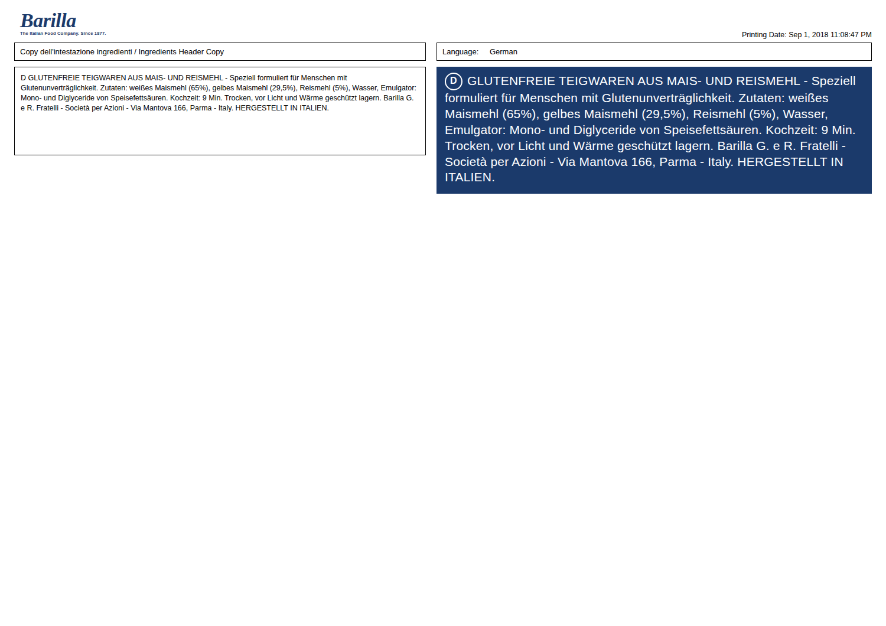Barilla
The Italian Food Company. Since 1877.
Printing Date: Sep 1, 2018 11:08:47 PM
Copy dell'intestazione ingredienti / Ingredients Header Copy
Language: German
D GLUTENFREIE TEIGWAREN AUS MAIS- UND REISMEHL - Speziell formuliert für Menschen mit Glutenunverträglichkeit. Zutaten: weißes Maismehl (65%), gelbes Maismehl (29,5%), Reismehl (5%), Wasser, Emulgator: Mono- und Diglyceride von Speisefettsäuren. Kochzeit: 9 Min. Trocken, vor Licht und Wärme geschützt lagern. Barilla G. e R. Fratelli - Società per Azioni - Via Mantova 166, Parma - Italy. HERGESTELLT IN ITALIEN.
DGLUTENFREIE TEIGWAREN AUS MAIS- UND REISMEHL - Speziell formuliert für Menschen mit Glutenunverträglichkeit. Zutaten: weißes Maismehl (65%), gelbes Maismehl (29,5%), Reismehl (5%), Wasser, Emulgator: Mono- und Diglyceride von Speisefettsäuren. Kochzeit: 9 Min. Trocken, vor Licht und Wärme geschützt lagern. Barilla G. e R. Fratelli - Società per Azioni - Via Mantova 166, Parma - Italy. HERGESTELLT IN ITALIEN.